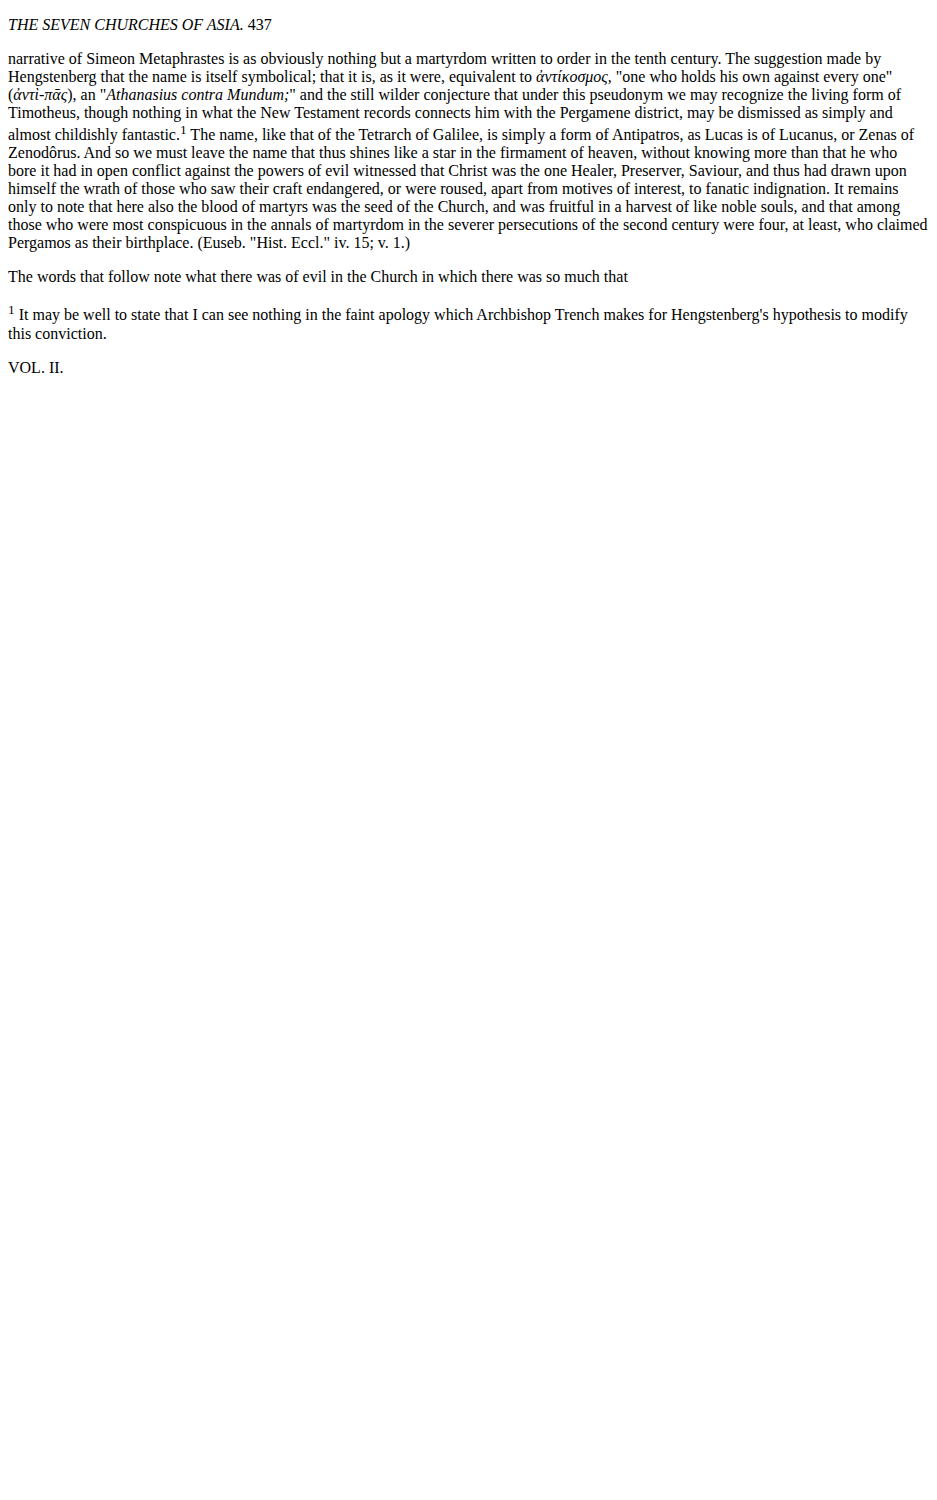THE SEVEN CHURCHES OF ASIA. 437
narrative of Simeon Metaphrastes is as obviously nothing but a martyrdom written to order in the tenth century. The suggestion made by Hengstenberg that the name is itself symbolical; that it is, as it were, equivalent to ἀντίκοσμος, "one who holds his own against every one" (ἀντὶ-πᾶς), an "Athanasius contra Mundum;" and the still wilder conjecture that under this pseudonym we may recognize the living form of Timotheus, though nothing in what the New Testament records connects him with the Pergamene district, may be dismissed as simply and almost childishly fantastic.1 The name, like that of the Tetrarch of Galilee, is simply a form of Antipatros, as Lucas is of Lucanus, or Zenas of Zenodôrus. And so we must leave the name that thus shines like a star in the firmament of heaven, without knowing more than that he who bore it had in open conflict against the powers of evil witnessed that Christ was the one Healer, Preserver, Saviour, and thus had drawn upon himself the wrath of those who saw their craft endangered, or were roused, apart from motives of interest, to fanatic indignation. It remains only to note that here also the blood of martyrs was the seed of the Church, and was fruitful in a harvest of like noble souls, and that among those who were most conspicuous in the annals of martyrdom in the severer persecutions of the second century were four, at least, who claimed Pergamos as their birthplace. (Euseb. "Hist. Eccl." iv. 15; v. 1.)
The words that follow note what there was of evil in the Church in which there was so much that
1 It may be well to state that I can see nothing in the faint apology which Archbishop Trench makes for Hengstenberg's hypothesis to modify this conviction.
VOL. II.